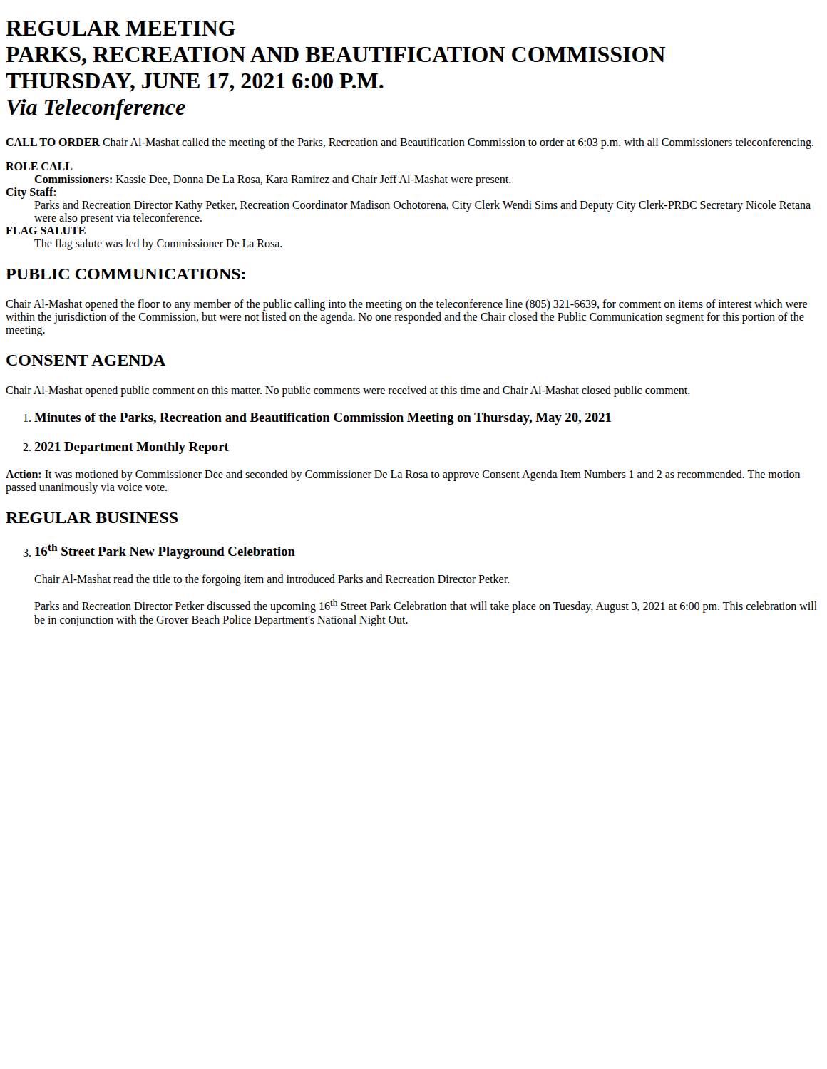REGULAR MEETING
PARKS, RECREATION AND BEAUTIFICATION COMMISSION
THURSDAY, JUNE 17, 2021 6:00 P.M.
Via Teleconference
CALL TO ORDER Chair Al-Mashat called the meeting of the Parks, Recreation and Beautification Commission to order at 6:03 p.m. with all Commissioners teleconferencing.
ROLE CALL
Commissioners: Kassie Dee, Donna De La Rosa, Kara Ramirez and Chair Jeff Al-Mashat were present.
City Staff:
Parks and Recreation Director Kathy Petker, Recreation Coordinator Madison Ochotorena, City Clerk Wendi Sims and Deputy City Clerk-PRBC Secretary Nicole Retana were also present via teleconference.
FLAG SALUTE
The flag salute was led by Commissioner De La Rosa.
PUBLIC COMMUNICATIONS:
Chair Al-Mashat opened the floor to any member of the public calling into the meeting on the teleconference line (805) 321-6639, for comment on items of interest which were within the jurisdiction of the Commission, but were not listed on the agenda. No one responded and the Chair closed the Public Communication segment for this portion of the meeting.
CONSENT AGENDA
Chair Al-Mashat opened public comment on this matter. No public comments were received at this time and Chair Al-Mashat closed public comment.
Minutes of the Parks, Recreation and Beautification Commission Meeting on Thursday, May 20, 2021
2021 Department Monthly Report
Action: It was motioned by Commissioner Dee and seconded by Commissioner De La Rosa to approve Consent Agenda Item Numbers 1 and 2 as recommended. The motion passed unanimously via voice vote.
REGULAR BUSINESS
16th Street Park New Playground Celebration
Chair Al-Mashat read the title to the forgoing item and introduced Parks and Recreation Director Petker.
Parks and Recreation Director Petker discussed the upcoming 16th Street Park Celebration that will take place on Tuesday, August 3, 2021 at 6:00 pm. This celebration will be in conjunction with the Grover Beach Police Department's National Night Out.